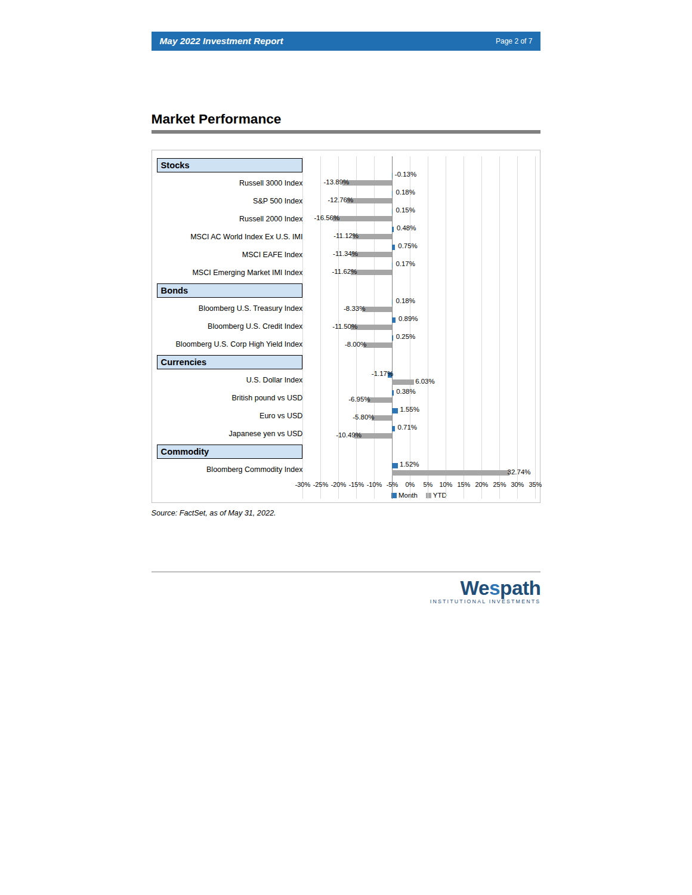May 2022 Investment Report
Page 2 of 7
Market Performance
| Stocks | -0.13% -13.89% 0.18% -12.76% 0.15% -16.56% 0.48% -11.12% 0.75% -11.34% 0.17% -11.62% 0.18% -8.33% 0.89% -11.50% 0.25% -8.00% -1.17% 6.03% 0.38% -6.95% 1.55% -5.80% 0.71% -10.49% 1.52% 32.74% -30% -25% -20% -15% -10% -5% 0% 5% 10% 15% 20% 25% 30% 35% Month YTD |
| Russell 3000 Index |
| S&P 500 Index |
| Russell 2000 Index |
| MSCI AC World Index Ex U.S. IMI |
| MSCI EAFE Index |
| MSCI Emerging Market IMI Index |
| Bonds |
| Bloomberg U.S. Treasury Index |
| Bloomberg U.S. Credit Index |
| Bloomberg U.S. Corp High Yield Index |
| Currencies |
| U.S. Dollar Index |
| British pound vs USD |
| Euro vs USD |
| Japanese yen vs USD |
| Commodity |
| Bloomberg Commodity Index |
Source: FactSet, as of May 31, 2022.
Wespath
INSTITUTIONAL INVESTMENTS